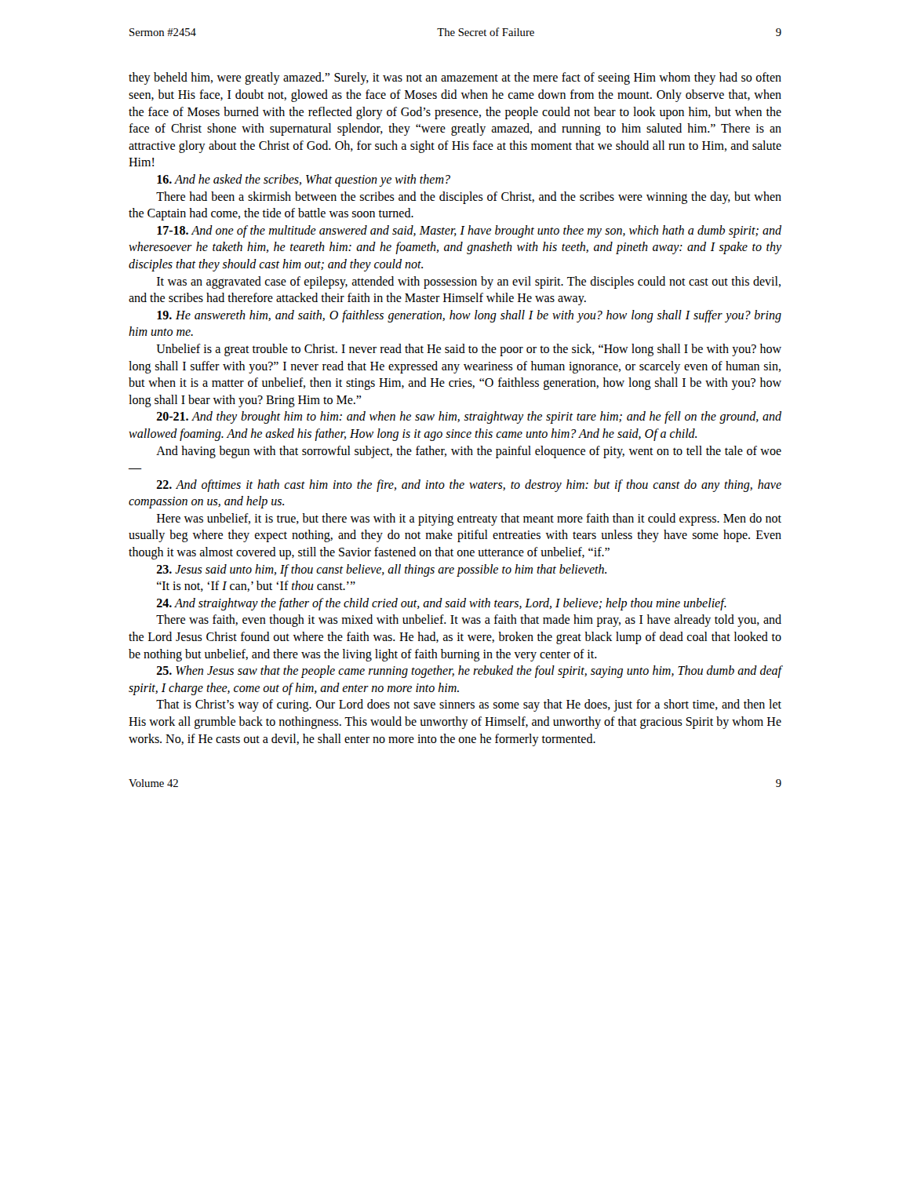Sermon #2454 The Secret of Failure 9
they beheld him, were greatly amazed.” Surely, it was not an amazement at the mere fact of seeing Him whom they had so often seen, but His face, I doubt not, glowed as the face of Moses did when he came down from the mount. Only observe that, when the face of Moses burned with the reflected glory of God’s presence, the people could not bear to look upon him, but when the face of Christ shone with supernatural splendor, they “were greatly amazed, and running to him saluted him.” There is an attractive glory about the Christ of God. Oh, for such a sight of His face at this moment that we should all run to Him, and salute Him!
16. And he asked the scribes, What question ye with them?
There had been a skirmish between the scribes and the disciples of Christ, and the scribes were winning the day, but when the Captain had come, the tide of battle was soon turned.
17-18. And one of the multitude answered and said, Master, I have brought unto thee my son, which hath a dumb spirit; and wheresoever he taketh him, he teareth him: and he foameth, and gnasheth with his teeth, and pineth away: and I spake to thy disciples that they should cast him out; and they could not.
It was an aggravated case of epilepsy, attended with possession by an evil spirit. The disciples could not cast out this devil, and the scribes had therefore attacked their faith in the Master Himself while He was away.
19. He answereth him, and saith, O faithless generation, how long shall I be with you? how long shall I suffer you? bring him unto me.
Unbelief is a great trouble to Christ. I never read that He said to the poor or to the sick, “How long shall I be with you? how long shall I suffer with you?” I never read that He expressed any weariness of human ignorance, or scarcely even of human sin, but when it is a matter of unbelief, then it stings Him, and He cries, “O faithless generation, how long shall I be with you? how long shall I bear with you? Bring Him to Me.”
20-21. And they brought him to him: and when he saw him, straightway the spirit tare him; and he fell on the ground, and wallowed foaming. And he asked his father, How long is it ago since this came unto him? And he said, Of a child.
And having begun with that sorrowful subject, the father, with the painful eloquence of pity, went on to tell the tale of woe—
22. And ofttimes it hath cast him into the fire, and into the waters, to destroy him: but if thou canst do any thing, have compassion on us, and help us.
Here was unbelief, it is true, but there was with it a pitying entreaty that meant more faith than it could express. Men do not usually beg where they expect nothing, and they do not make pitiful entreaties with tears unless they have some hope. Even though it was almost covered up, still the Savior fastened on that one utterance of unbelief, “if.”
23. Jesus said unto him, If thou canst believe, all things are possible to him that believeth.
“It is not, ‘If I can,’ but ‘If thou canst.’”
24. And straightway the father of the child cried out, and said with tears, Lord, I believe; help thou mine unbelief.
There was faith, even though it was mixed with unbelief. It was a faith that made him pray, as I have already told you, and the Lord Jesus Christ found out where the faith was. He had, as it were, broken the great black lump of dead coal that looked to be nothing but unbelief, and there was the living light of faith burning in the very center of it.
25. When Jesus saw that the people came running together, he rebuked the foul spirit, saying unto him, Thou dumb and deaf spirit, I charge thee, come out of him, and enter no more into him.
That is Christ’s way of curing. Our Lord does not save sinners as some say that He does, just for a short time, and then let His work all grumble back to nothingness. This would be unworthy of Himself, and unworthy of that gracious Spirit by whom He works. No, if He casts out a devil, he shall enter no more into the one he formerly tormented.
Volume 42 9